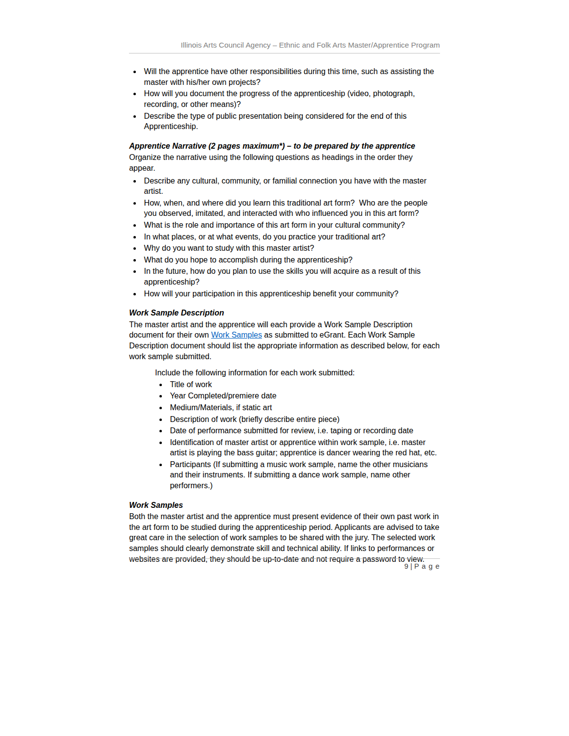Illinois Arts Council Agency – Ethnic and Folk Arts Master/Apprentice Program
Will the apprentice have other responsibilities during this time, such as assisting the master with his/her own projects?
How will you document the progress of the apprenticeship (video, photograph, recording, or other means)?
Describe the type of public presentation being considered for the end of this Apprenticeship.
Apprentice Narrative (2 pages maximum*) – to be prepared by the apprentice
Organize the narrative using the following questions as headings in the order they appear.
Describe any cultural, community, or familial connection you have with the master artist.
How, when, and where did you learn this traditional art form? Who are the people you observed, imitated, and interacted with who influenced you in this art form?
What is the role and importance of this art form in your cultural community?
In what places, or at what events, do you practice your traditional art?
Why do you want to study with this master artist?
What do you hope to accomplish during the apprenticeship?
In the future, how do you plan to use the skills you will acquire as a result of this apprenticeship?
How will your participation in this apprenticeship benefit your community?
Work Sample Description
The master artist and the apprentice will each provide a Work Sample Description document for their own Work Samples as submitted to eGrant. Each Work Sample Description document should list the appropriate information as described below, for each work sample submitted.
Include the following information for each work submitted:
Title of work
Year Completed/premiere date
Medium/Materials, if static art
Description of work (briefly describe entire piece)
Date of performance submitted for review, i.e. taping or recording date
Identification of master artist or apprentice within work sample, i.e. master artist is playing the bass guitar; apprentice is dancer wearing the red hat, etc.
Participants (If submitting a music work sample, name the other musicians and their instruments. If submitting a dance work sample, name other performers.)
Work Samples
Both the master artist and the apprentice must present evidence of their own past work in the art form to be studied during the apprenticeship period. Applicants are advised to take great care in the selection of work samples to be shared with the jury. The selected work samples should clearly demonstrate skill and technical ability. If links to performances or websites are provided, they should be up-to-date and not require a password to view.
9 | P a g e